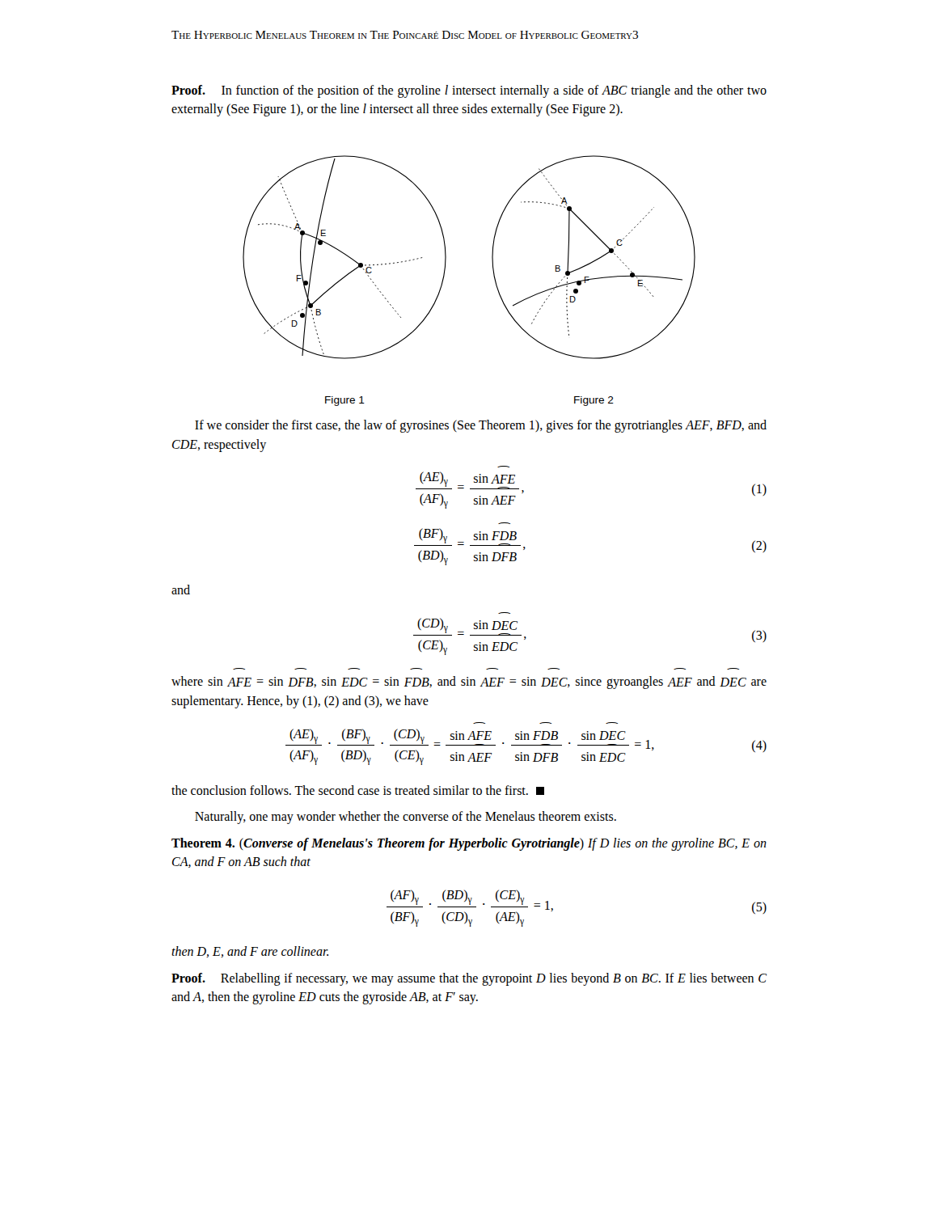The Hyperbolic Menelaus Theorem in The Poincaré Disc Model of Hyperbolic Geometry3
Proof. In function of the position of the gyroline l intersect internally a side of ABC triangle and the other two externally (See Figure 1), or the line l intersect all three sides externally (See Figure 2).
A E C F B D
Figure 1
A C B F D E
Figure 2
If we consider the first case, the law of gyrosines (See Theorem 1), gives for the gyrotriangles AEF, BFD, and CDE, respectively
(AE)γ(AF)γ = sin AFE sin AEF, (1)
(BF)γ(BD)γ = sin FDB sin DFB, (2)
and
(CD)γ(CE)γ = sin DEC sin EDC, (3)
where sin AFE = sin DFB, sin EDC = sin FDB, and sin AEF = sin DEC, since gyroangles AEF and DEC are suplementary. Hence, by (1), (2) and (3), we have
(AE)γ(AF)γ · (BF)γ(BD)γ · (CD)γ(CE)γ = sin AFE sin AEF · sin FDB sin DFB · sin DEC sin EDC = 1, (4)
the conclusion follows. The second case is treated similar to the first.
Naturally, one may wonder whether the converse of the Menelaus theorem exists.
Theorem 4. (Converse of Menelaus's Theorem for Hyperbolic Gyrotriangle) If D lies on the gyroline BC, E on CA, and F on AB such that
(AF)γ(BF)γ · (BD)γ(CD)γ · (CE)γ(AE)γ = 1, (5)
then D, E, and F are collinear.
Proof. Relabelling if necessary, we may assume that the gyropoint D lies beyond B on BC. If E lies between C and A, then the gyroline ED cuts the gyroside AB, at F′ say.